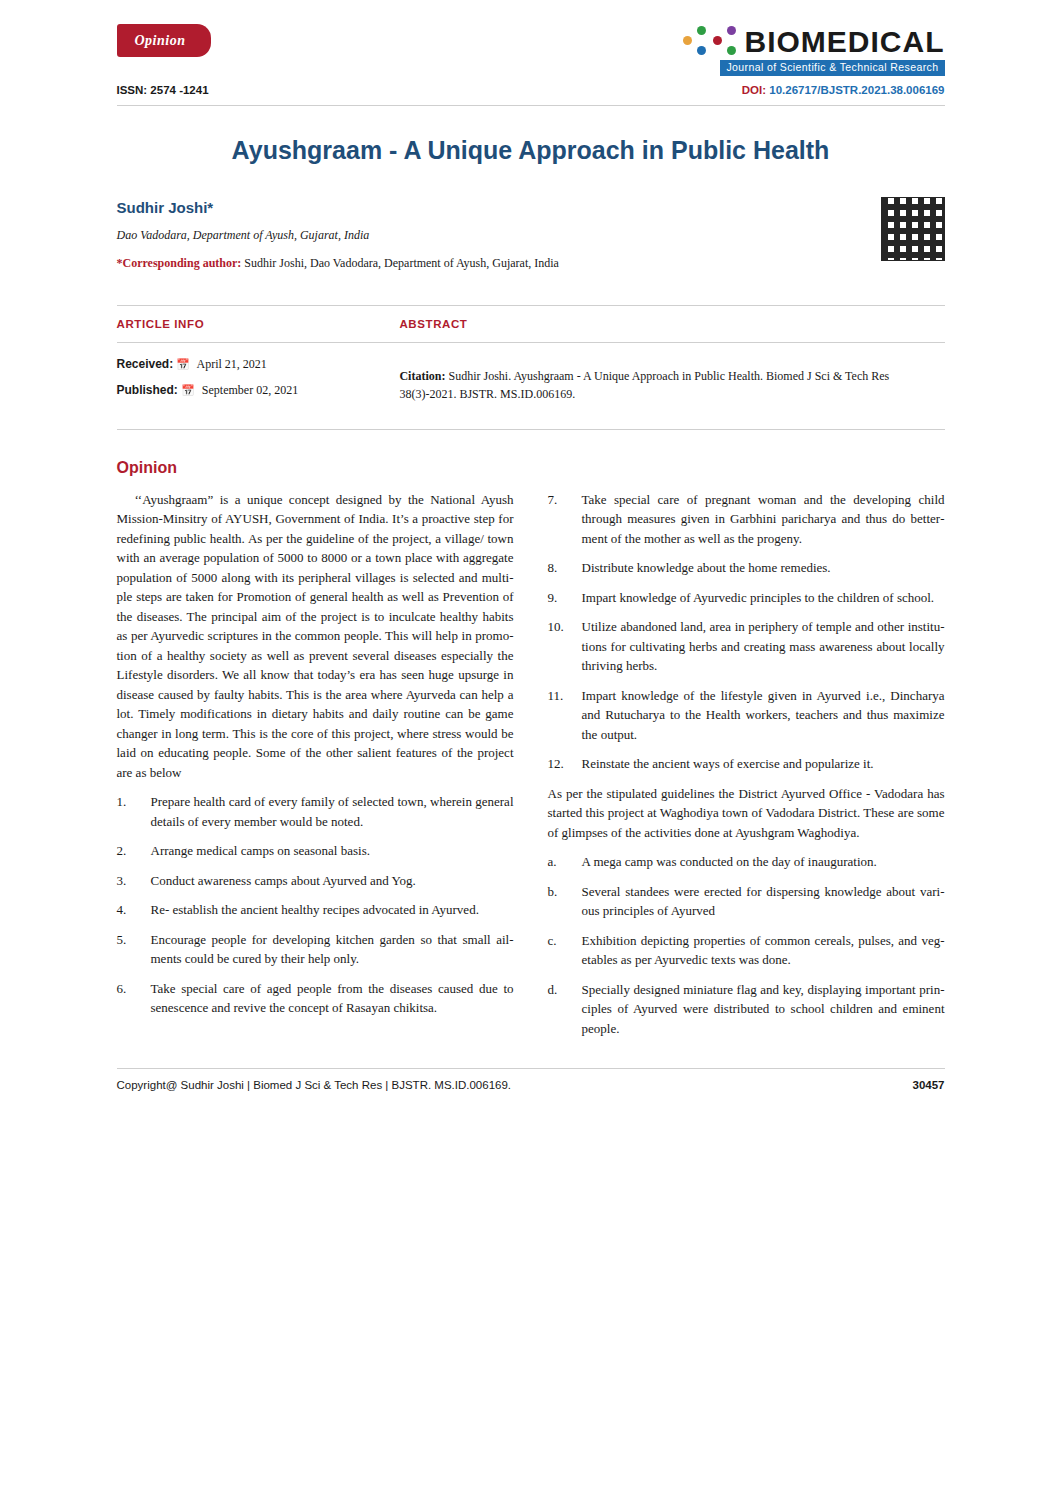Opinion
BIOMEDICAL
Journal of Scientific & Technical Research
ISSN: 2574 -1241
DOI: 10.26717/BJSTR.2021.38.006169
Ayushgraam - A Unique Approach in Public Health
Sudhir Joshi*
Dao Vadodara, Department of Ayush, Gujarat, India
*Corresponding author: Sudhir Joshi, Dao Vadodara, Department of Ayush, Gujarat, India
| ARTICLE INFO | ABSTRACT |
| --- | --- |
| Received: April 21, 2021 Published: September 02, 2021 | Citation: Sudhir Joshi. Ayushgraam - A Unique Approach in Public Health. Biomed J Sci & Tech Res 38(3)-2021. BJSTR. MS.ID.006169. |
Opinion
‘‘Ayushgraam” is a unique concept designed by the National Ayush Mission-Minsitry of AYUSH, Government of India. It’s a proactive step for redefining public health. As per the guideline of the project, a village/ town with an average population of 5000 to 8000 or a town place with aggregate population of 5000 along with its peripheral villages is selected and multiple steps are taken for Promotion of general health as well as Prevention of the diseases. The principal aim of the project is to inculcate healthy habits as per Ayurvedic scriptures in the common people. This will help in promotion of a healthy society as well as prevent several diseases especially the Lifestyle disorders. We all know that today’s era has seen huge upsurge in disease caused by faulty habits. This is the area where Ayurveda can help a lot. Timely modifications in dietary habits and daily routine can be game changer in long term. This is the core of this project, where stress would be laid on educating people. Some of the other salient features of the project are as below
1. Prepare health card of every family of selected town, wherein general details of every member would be noted.
2. Arrange medical camps on seasonal basis.
3. Conduct awareness camps about Ayurved and Yog.
4. Re- establish the ancient healthy recipes advocated in Ayurved.
5. Encourage people for developing kitchen garden so that small ailments could be cured by their help only.
6. Take special care of aged people from the diseases caused due to senescence and revive the concept of Rasayan chikitsa.
7. Take special care of pregnant woman and the developing child through measures given in Garbhini paricharya and thus do betterment of the mother as well as the progeny.
8. Distribute knowledge about the home remedies.
9. Impart knowledge of Ayurvedic principles to the children of school.
10. Utilize abandoned land, area in periphery of temple and other institutions for cultivating herbs and creating mass awareness about locally thriving herbs.
11. Impart knowledge of the lifestyle given in Ayurved i.e., Dincharya and Rutucharya to the Health workers, teachers and thus maximize the output.
12. Reinstate the ancient ways of exercise and popularize it.
As per the stipulated guidelines the District Ayurved Office - Vadodara has started this project at Waghodiya town of Vadodara District. These are some of glimpses of the activities done at Ayushgram Waghodiya.
a. A mega camp was conducted on the day of inauguration.
b. Several standees were erected for dispersing knowledge about various principles of Ayurved
c. Exhibition depicting properties of common cereals, pulses, and vegetables as per Ayurvedic texts was done.
d. Specially designed miniature flag and key, displaying important principles of Ayurved were distributed to school children and eminent people.
Copyright@ Sudhir Joshi | Biomed J Sci & Tech Res | BJSTR. MS.ID.006169.
30457